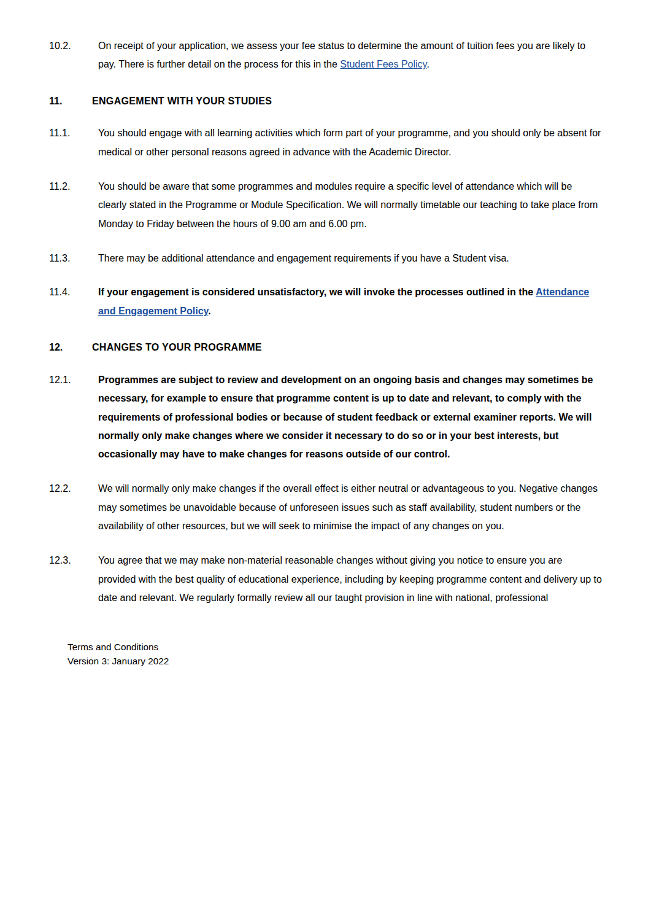10.2.
On receipt of your application, we assess your fee status to determine the amount of tuition fees you are likely to pay. There is further detail on the process for this in the Student Fees Policy.
11. ENGAGEMENT WITH YOUR STUDIES
11.1.
You should engage with all learning activities which form part of your programme, and you should only be absent for medical or other personal reasons agreed in advance with the Academic Director.
11.2.
You should be aware that some programmes and modules require a specific level of attendance which will be clearly stated in the Programme or Module Specification. We will normally timetable our teaching to take place from Monday to Friday between the hours of 9.00 am and 6.00 pm.
11.3.
There may be additional attendance and engagement requirements if you have a Student visa.
11.4.
If your engagement is considered unsatisfactory, we will invoke the processes outlined in the Attendance and Engagement Policy.
12. CHANGES TO YOUR PROGRAMME
12.1.
Programmes are subject to review and development on an ongoing basis and changes may sometimes be necessary, for example to ensure that programme content is up to date and relevant, to comply with the requirements of professional bodies or because of student feedback or external examiner reports. We will normally only make changes where we consider it necessary to do so or in your best interests, but occasionally may have to make changes for reasons outside of our control.
12.2.
We will normally only make changes if the overall effect is either neutral or advantageous to you. Negative changes may sometimes be unavoidable because of unforeseen issues such as staff availability, student numbers or the availability of other resources, but we will seek to minimise the impact of any changes on you.
12.3.
You agree that we may make non-material reasonable changes without giving you notice to ensure you are provided with the best quality of educational experience, including by keeping programme content and delivery up to date and relevant. We regularly formally review all our taught provision in line with national, professional
Terms and Conditions
Version 3: January 2022